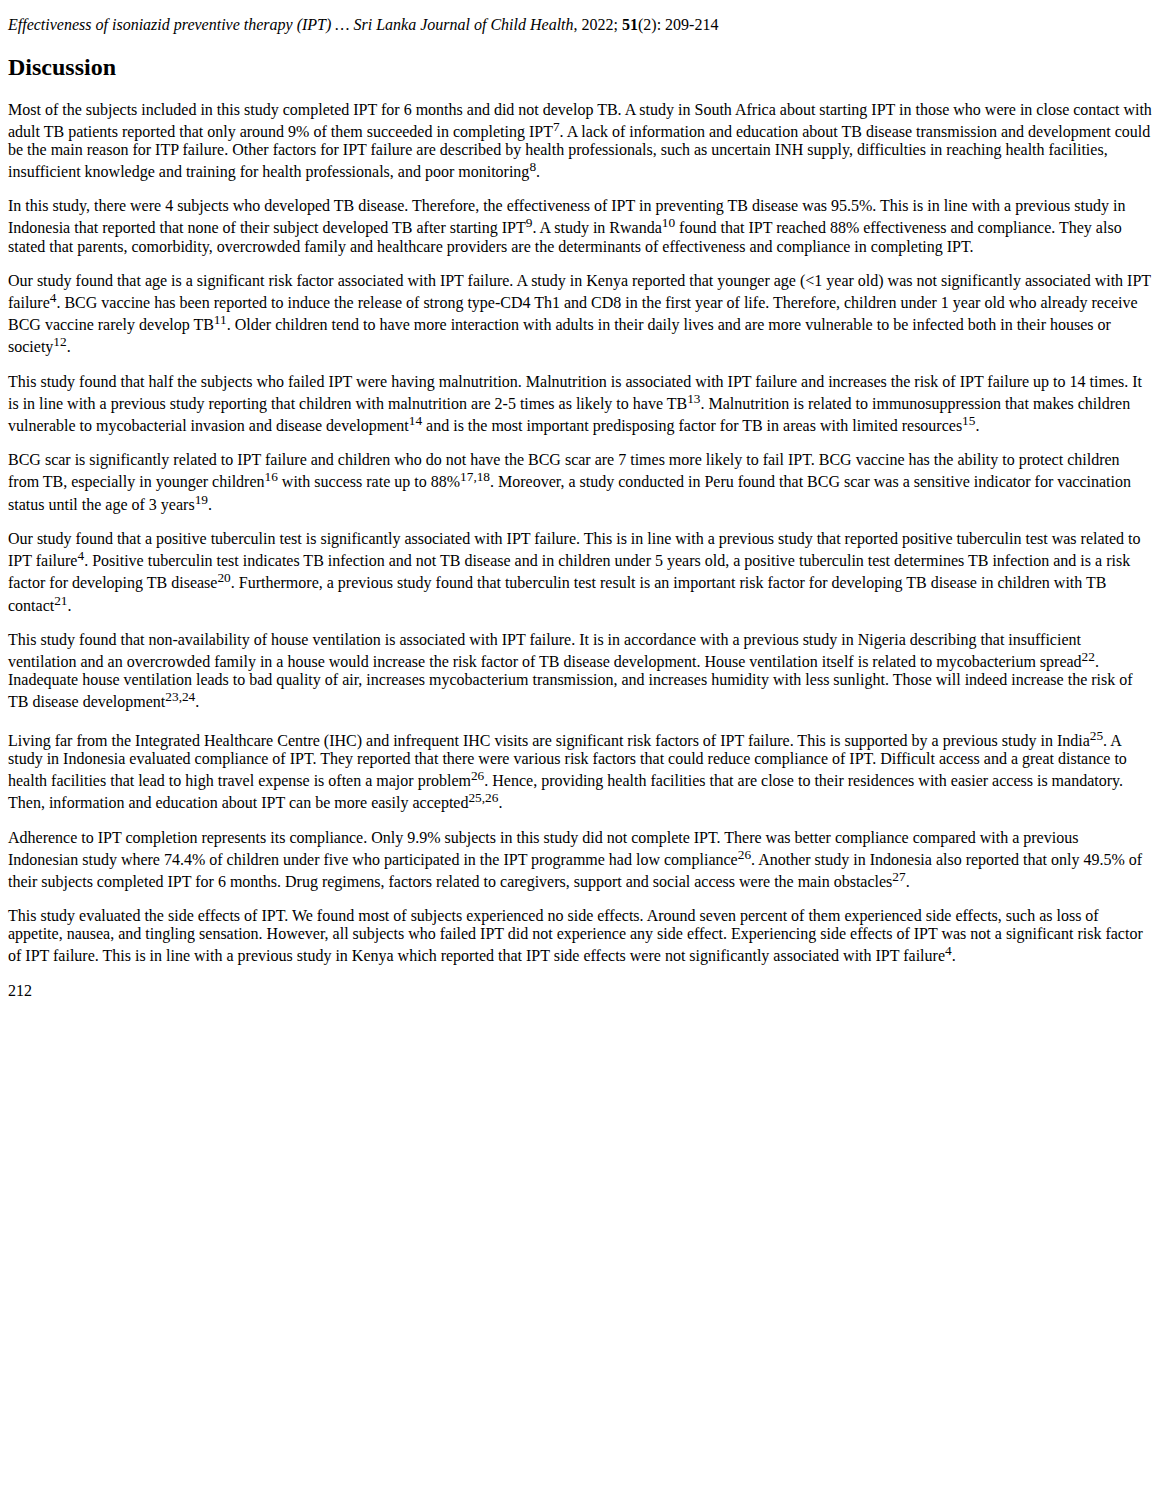Effectiveness of isoniazid preventive therapy (IPT) … Sri Lanka Journal of Child Health, 2022; 51(2): 209-214
Discussion
Most of the subjects included in this study completed IPT for 6 months and did not develop TB. A study in South Africa about starting IPT in those who were in close contact with adult TB patients reported that only around 9% of them succeeded in completing IPT7. A lack of information and education about TB disease transmission and development could be the main reason for ITP failure. Other factors for IPT failure are described by health professionals, such as uncertain INH supply, difficulties in reaching health facilities, insufficient knowledge and training for health professionals, and poor monitoring8.
In this study, there were 4 subjects who developed TB disease. Therefore, the effectiveness of IPT in preventing TB disease was 95.5%. This is in line with a previous study in Indonesia that reported that none of their subject developed TB after starting IPT9. A study in Rwanda10 found that IPT reached 88% effectiveness and compliance. They also stated that parents, comorbidity, overcrowded family and healthcare providers are the determinants of effectiveness and compliance in completing IPT.
Our study found that age is a significant risk factor associated with IPT failure. A study in Kenya reported that younger age (<1 year old) was not significantly associated with IPT failure4. BCG vaccine has been reported to induce the release of strong type-CD4 Th1 and CD8 in the first year of life. Therefore, children under 1 year old who already receive BCG vaccine rarely develop TB11. Older children tend to have more interaction with adults in their daily lives and are more vulnerable to be infected both in their houses or society12.
This study found that half the subjects who failed IPT were having malnutrition. Malnutrition is associated with IPT failure and increases the risk of IPT failure up to 14 times. It is in line with a previous study reporting that children with malnutrition are 2-5 times as likely to have TB13. Malnutrition is related to immunosuppression that makes children vulnerable to mycobacterial invasion and disease development14 and is the most important predisposing factor for TB in areas with limited resources15.
BCG scar is significantly related to IPT failure and children who do not have the BCG scar are 7 times more likely to fail IPT. BCG vaccine has the ability to protect children from TB, especially in younger children16 with success rate up to 88%17,18. Moreover, a study conducted in Peru found that BCG scar was a sensitive indicator for vaccination status until the age of 3 years19.
Our study found that a positive tuberculin test is significantly associated with IPT failure. This is in line with a previous study that reported positive tuberculin test was related to IPT failure4. Positive tuberculin test indicates TB infection and not TB disease and in children under 5 years old, a positive tuberculin test determines TB infection and is a risk factor for developing TB disease20. Furthermore, a previous study found that tuberculin test result is an important risk factor for developing TB disease in children with TB contact21.
This study found that non-availability of house ventilation is associated with IPT failure. It is in accordance with a previous study in Nigeria describing that insufficient ventilation and an overcrowded family in a house would increase the risk factor of TB disease development. House ventilation itself is related to mycobacterium spread22. Inadequate house ventilation leads to bad quality of air, increases mycobacterium transmission, and increases humidity with less sunlight. Those will indeed increase the risk of TB disease development23,24.
Living far from the Integrated Healthcare Centre (IHC) and infrequent IHC visits are significant risk factors of IPT failure. This is supported by a previous study in India25. A study in Indonesia evaluated compliance of IPT. They reported that there were various risk factors that could reduce compliance of IPT. Difficult access and a great distance to health facilities that lead to high travel expense is often a major problem26. Hence, providing health facilities that are close to their residences with easier access is mandatory. Then, information and education about IPT can be more easily accepted25,26.
Adherence to IPT completion represents its compliance. Only 9.9% subjects in this study did not complete IPT. There was better compliance compared with a previous Indonesian study where 74.4% of children under five who participated in the IPT programme had low compliance26. Another study in Indonesia also reported that only 49.5% of their subjects completed IPT for 6 months. Drug regimens, factors related to caregivers, support and social access were the main obstacles27.
This study evaluated the side effects of IPT. We found most of subjects experienced no side effects. Around seven percent of them experienced side effects, such as loss of appetite, nausea, and tingling sensation. However, all subjects who failed IPT did not experience any side effect. Experiencing side effects of IPT was not a significant risk factor of IPT failure. This is in line with a previous study in Kenya which reported that IPT side effects were not significantly associated with IPT failure4.
212